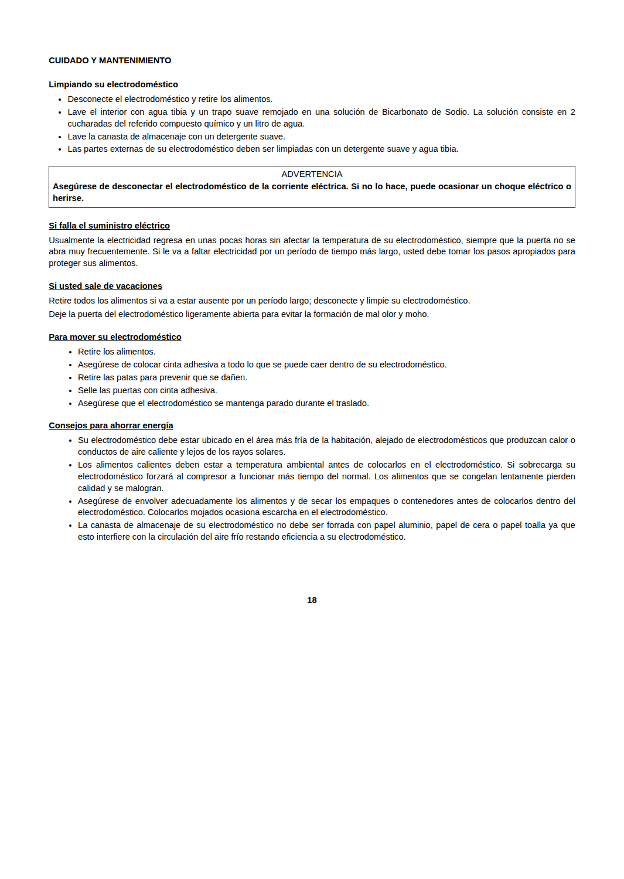CUIDADO Y MANTENIMIENTO
Limpiando su electrodoméstico
Desconecte el electrodoméstico y retire los alimentos.
Lave el interior con agua tibia y un trapo suave remojado en una solución de Bicarbonato de Sodio. La solución consiste en 2 cucharadas del referido compuesto químico y un litro de agua.
Lave la canasta de almacenaje con un detergente suave.
Las partes externas de su electrodoméstico deben ser limpiadas con un detergente suave y agua tibia.
ADVERTENCIA
Asegúrese de desconectar el electrodoméstico de la corriente eléctrica. Si no lo hace, puede ocasionar un choque eléctrico o herirse.
Si falla el suministro eléctrico
Usualmente la electricidad regresa en unas pocas horas sin afectar la temperatura de su electrodoméstico, siempre que la puerta no se abra muy frecuentemente. Si le va a faltar electricidad por un período de tiempo más largo, usted debe tomar los pasos apropiados para proteger sus alimentos.
Si usted sale de vacaciones
Retire todos los alimentos si va a estar ausente por un período largo; desconecte y limpie su electrodoméstico.
Deje la puerta del electrodoméstico ligeramente abierta para evitar la formación de mal olor y moho.
Para mover su electrodoméstico
Retire los alimentos.
Asegúrese de colocar cinta adhesiva a todo lo que se puede caer dentro de su electrodoméstico.
Retire las patas para prevenir que se dañen.
Selle las puertas con cinta adhesiva.
Asegúrese que el electrodoméstico se mantenga parado durante el traslado.
Consejos para ahorrar energía
Su electrodoméstico debe estar ubicado en el área más fría de la habitación, alejado de electrodomésticos que produzcan calor o conductos de aire caliente y lejos de los rayos solares.
Los alimentos calientes deben estar a temperatura ambiental antes de colocarlos en el electrodoméstico. Si sobrecarga su electrodoméstico forzará al compresor a funcionar más tiempo del normal. Los alimentos que se congelan lentamente pierden calidad y se malogran.
Asegúrese de envolver adecuadamente los alimentos y de secar los empaques o contenedores antes de colocarlos dentro del electrodoméstico. Colocarlos mojados ocasiona escarcha en el electrodoméstico.
La canasta de almacenaje de su electrodoméstico no debe ser forrada con papel aluminio, papel de cera o papel toalla ya que esto interfiere con la circulación del aire frío restando eficiencia a su electrodoméstico.
18